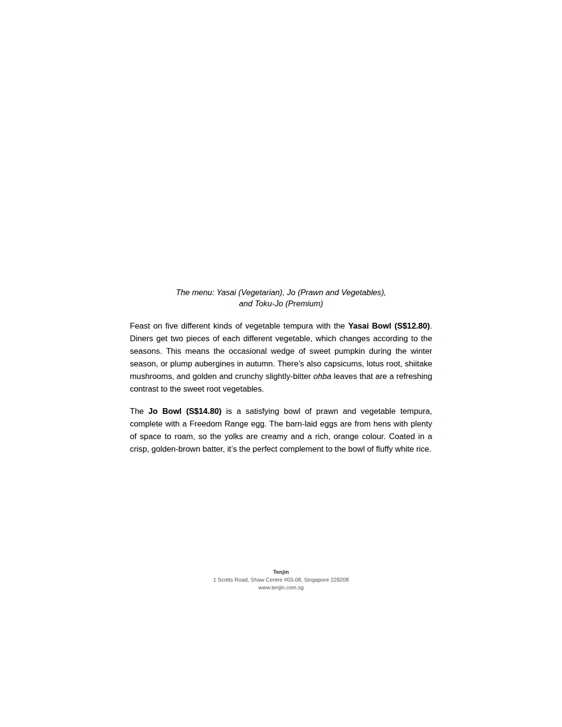The menu: Yasai (Vegetarian), Jo (Prawn and Vegetables),
and Toku-Jo (Premium)
Feast on five different kinds of vegetable tempura with the Yasai Bowl (S$12.80). Diners get two pieces of each different vegetable, which changes according to the seasons. This means the occasional wedge of sweet pumpkin during the winter season, or plump aubergines in autumn. There’s also capsicums, lotus root, shiitake mushrooms, and golden and crunchy slightly-bitter ohba leaves that are a refreshing contrast to the sweet root vegetables.
The Jo Bowl (S$14.80) is a satisfying bowl of prawn and vegetable tempura, complete with a Freedom Range egg. The barn-laid eggs are from hens with plenty of space to roam, so the yolks are creamy and a rich, orange colour. Coated in a crisp, golden-brown batter, it’s the perfect complement to the bowl of fluffy white rice.
Tenjin
1 Scotts Road, Shaw Centre #03-08, Singapore 228208
www.tenjin.com.sg